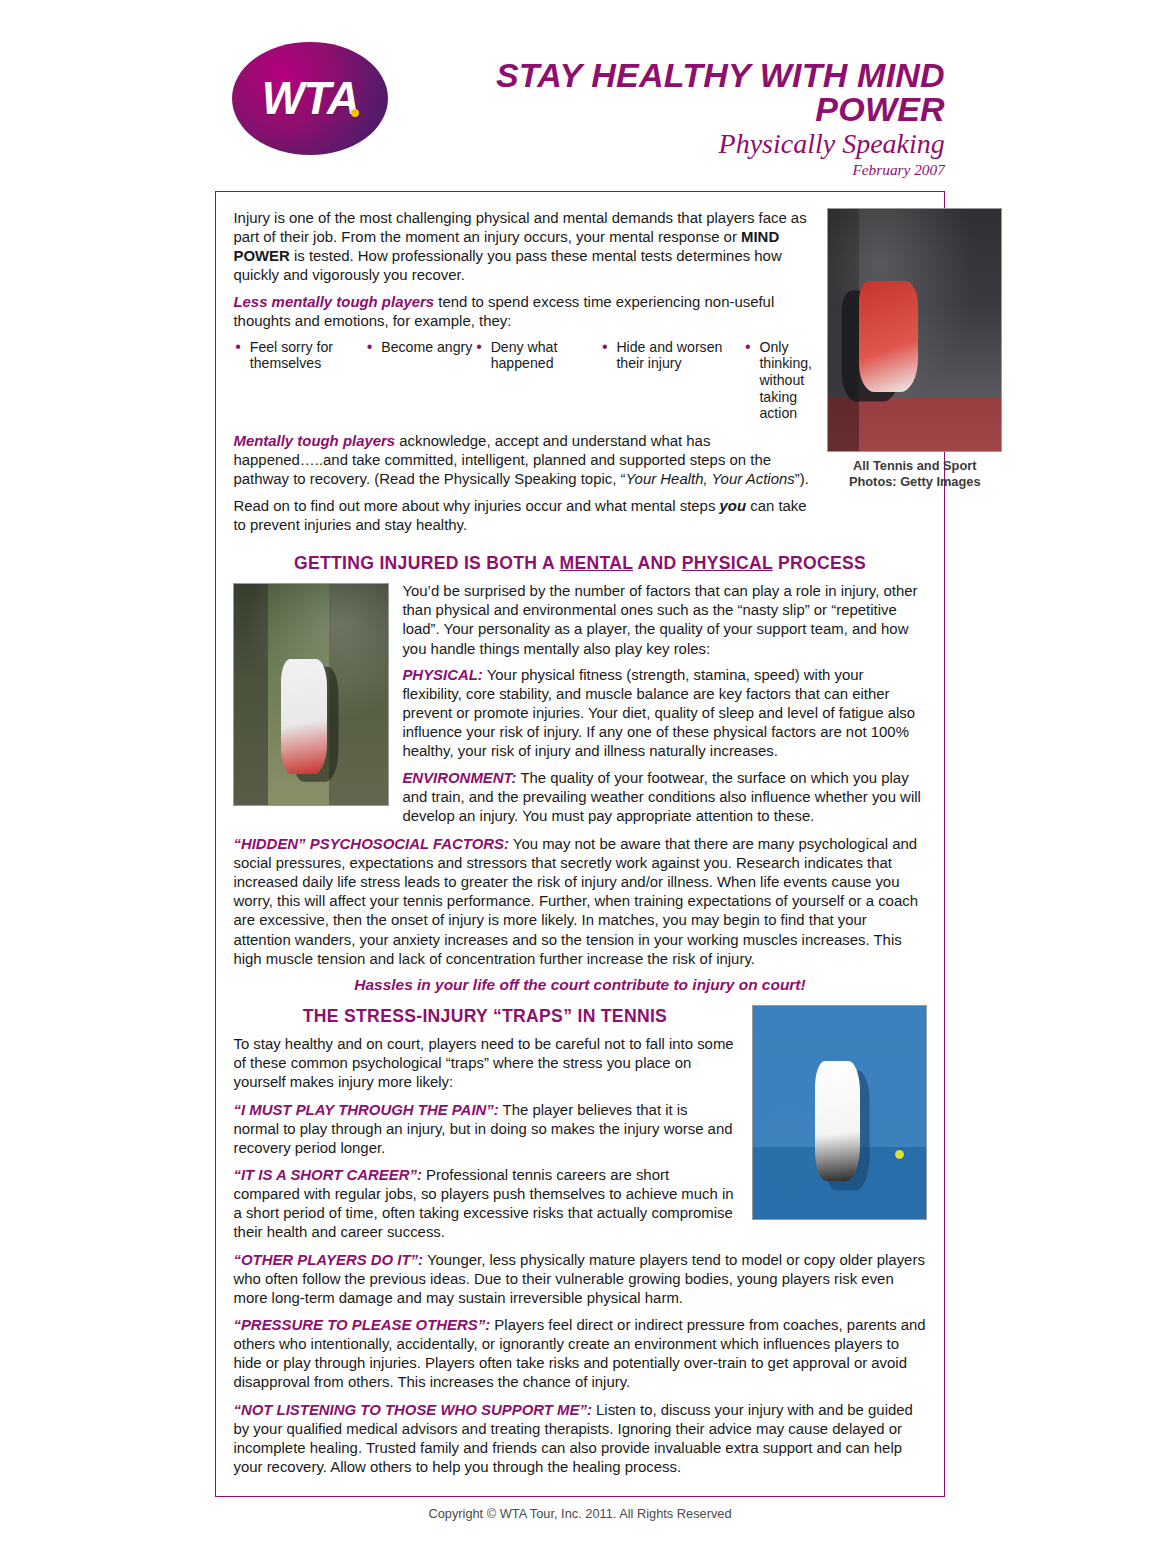WTA
STAY HEALTHY WITH MIND POWER
Physically Speaking
February 2007
Injury is one of the most challenging physical and mental demands that players face as part of their job. From the moment an injury occurs, your mental response or MIND POWER is tested. How professionally you pass these mental tests determines how quickly and vigorously you recover.
Less mentally tough players tend to spend excess time experiencing non-useful thoughts and emotions, for example, they:
Feel sorry for themselves
Become angry
Deny what happened
Hide and worsen their injury
Only thinking, without taking action
Mentally tough players acknowledge, accept and understand what has happened…..and take committed, intelligent, planned and supported steps on the pathway to recovery. (Read the Physically Speaking topic, “Your Health, Your Actions”).
Read on to find out more about why injuries occur and what mental steps you can take to prevent injuries and stay healthy.
All Tennis and Sport
Photos: Getty Images
GETTING INJURED IS BOTH A MENTAL AND PHYSICAL PROCESS
You’d be surprised by the number of factors that can play a role in injury, other than physical and environmental ones such as the “nasty slip” or “repetitive load”. Your personality as a player, the quality of your support team, and how you handle things mentally also play key roles:
PHYSICAL: Your physical fitness (strength, stamina, speed) with your flexibility, core stability, and muscle balance are key factors that can either prevent or promote injuries. Your diet, quality of sleep and level of fatigue also influence your risk of injury. If any one of these physical factors are not 100% healthy, your risk of injury and illness naturally increases.
ENVIRONMENT: The quality of your footwear, the surface on which you play and train, and the prevailing weather conditions also influence whether you will develop an injury. You must pay appropriate attention to these.
“HIDDEN” PSYCHOSOCIAL FACTORS: You may not be aware that there are many psychological and social pressures, expectations and stressors that secretly work against you. Research indicates that increased daily life stress leads to greater the risk of injury and/or illness. When life events cause you worry, this will affect your tennis performance. Further, when training expectations of yourself or a coach are excessive, then the onset of injury is more likely. In matches, you may begin to find that your attention wanders, your anxiety increases and so the tension in your working muscles increases. This high muscle tension and lack of concentration further increase the risk of injury.
Hassles in your life off the court contribute to injury on court!
THE STRESS-INJURY “TRAPS” IN TENNIS
To stay healthy and on court, players need to be careful not to fall into some of these common psychological “traps” where the stress you place on yourself makes injury more likely:
“I MUST PLAY THROUGH THE PAIN”: The player believes that it is normal to play through an injury, but in doing so makes the injury worse and recovery period longer.
“IT IS A SHORT CAREER”: Professional tennis careers are short compared with regular jobs, so players push themselves to achieve much in a short period of time, often taking excessive risks that actually compromise their health and career success.
“OTHER PLAYERS DO IT”: Younger, less physically mature players tend to model or copy older players who often follow the previous ideas. Due to their vulnerable growing bodies, young players risk even more long-term damage and may sustain irreversible physical harm.
“PRESSURE TO PLEASE OTHERS”: Players feel direct or indirect pressure from coaches, parents and others who intentionally, accidentally, or ignorantly create an environment which influences players to hide or play through injuries. Players often take risks and potentially over-train to get approval or avoid disapproval from others. This increases the chance of injury.
“NOT LISTENING TO THOSE WHO SUPPORT ME”: Listen to, discuss your injury with and be guided by your qualified medical advisors and treating therapists. Ignoring their advice may cause delayed or incomplete healing. Trusted family and friends can also provide invaluable extra support and can help your recovery. Allow others to help you through the healing process.
Copyright © WTA Tour, Inc. 2011. All Rights Reserved